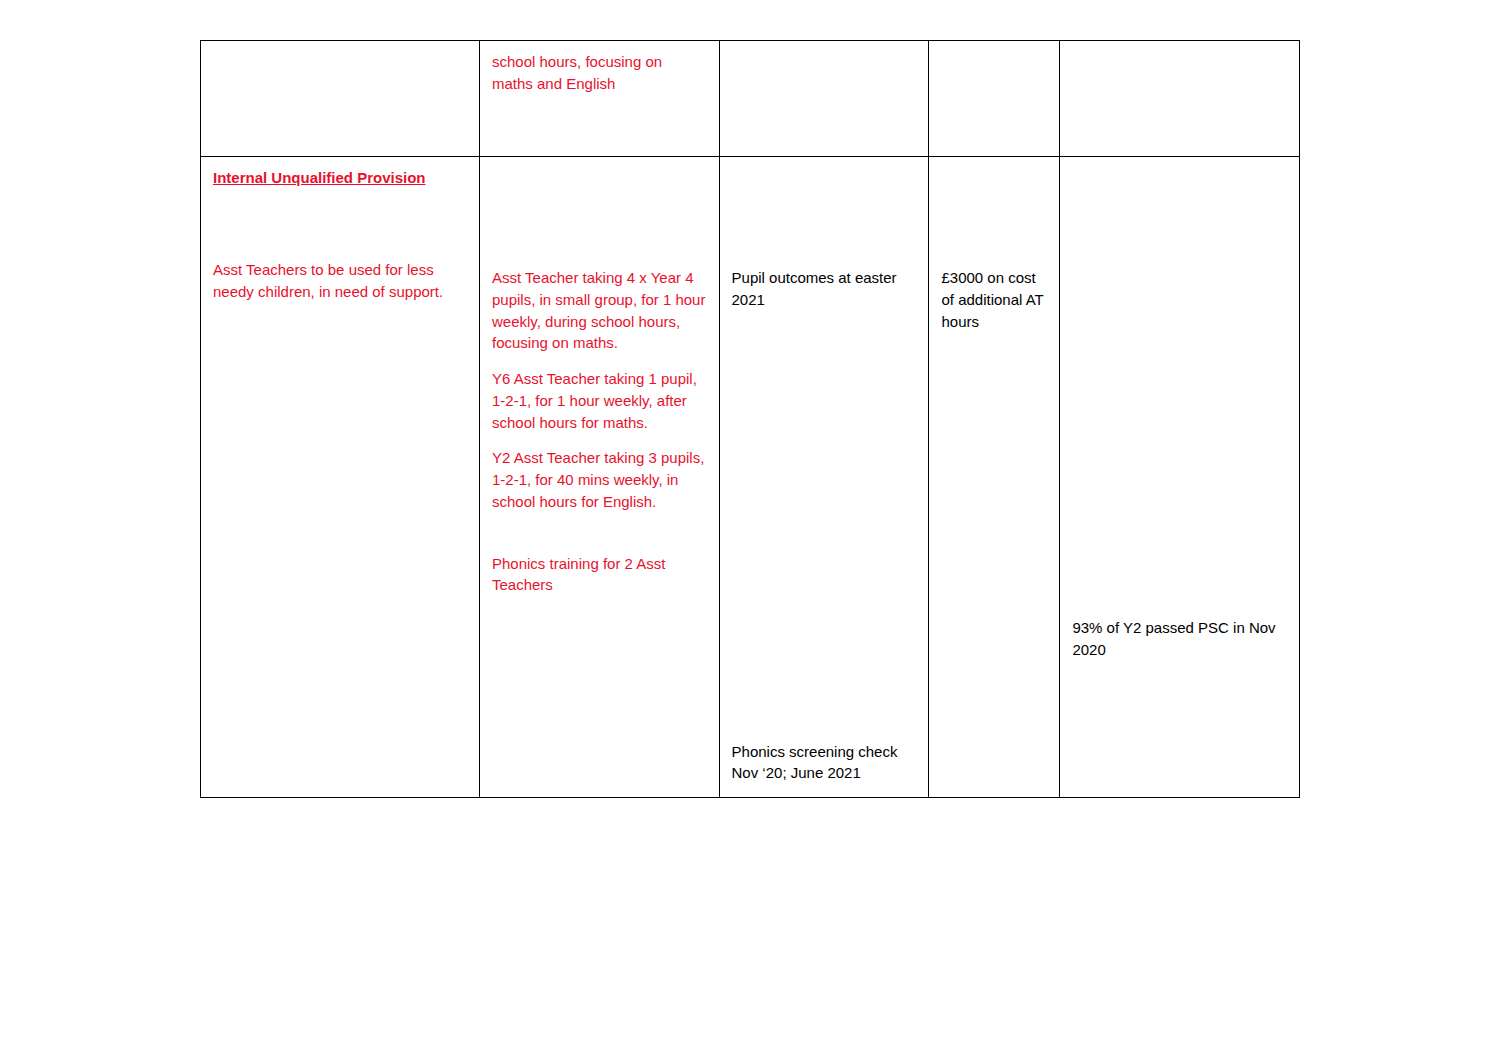| | school hours, focusing on maths and English | | | |
| Internal Unqualified Provision Asst Teachers to be used for less needy children, in need of support. | Asst Teacher taking 4 x Year 4 pupils, in small group, for 1 hour weekly, during school hours, focusing on maths. Y6 Asst Teacher taking 1 pupil, 1-2-1, for 1 hour weekly, after school hours for maths. Y2 Asst Teacher taking 3 pupils, 1-2-1, for 40 mins weekly, in school hours for English. Phonics training for 2 Asst Teachers | Pupil outcomes at easter 2021 Phonics screening check Nov ‘20; June 2021 | £3000 on cost of additional AT hours | 93% of Y2 passed PSC in Nov 2020 |